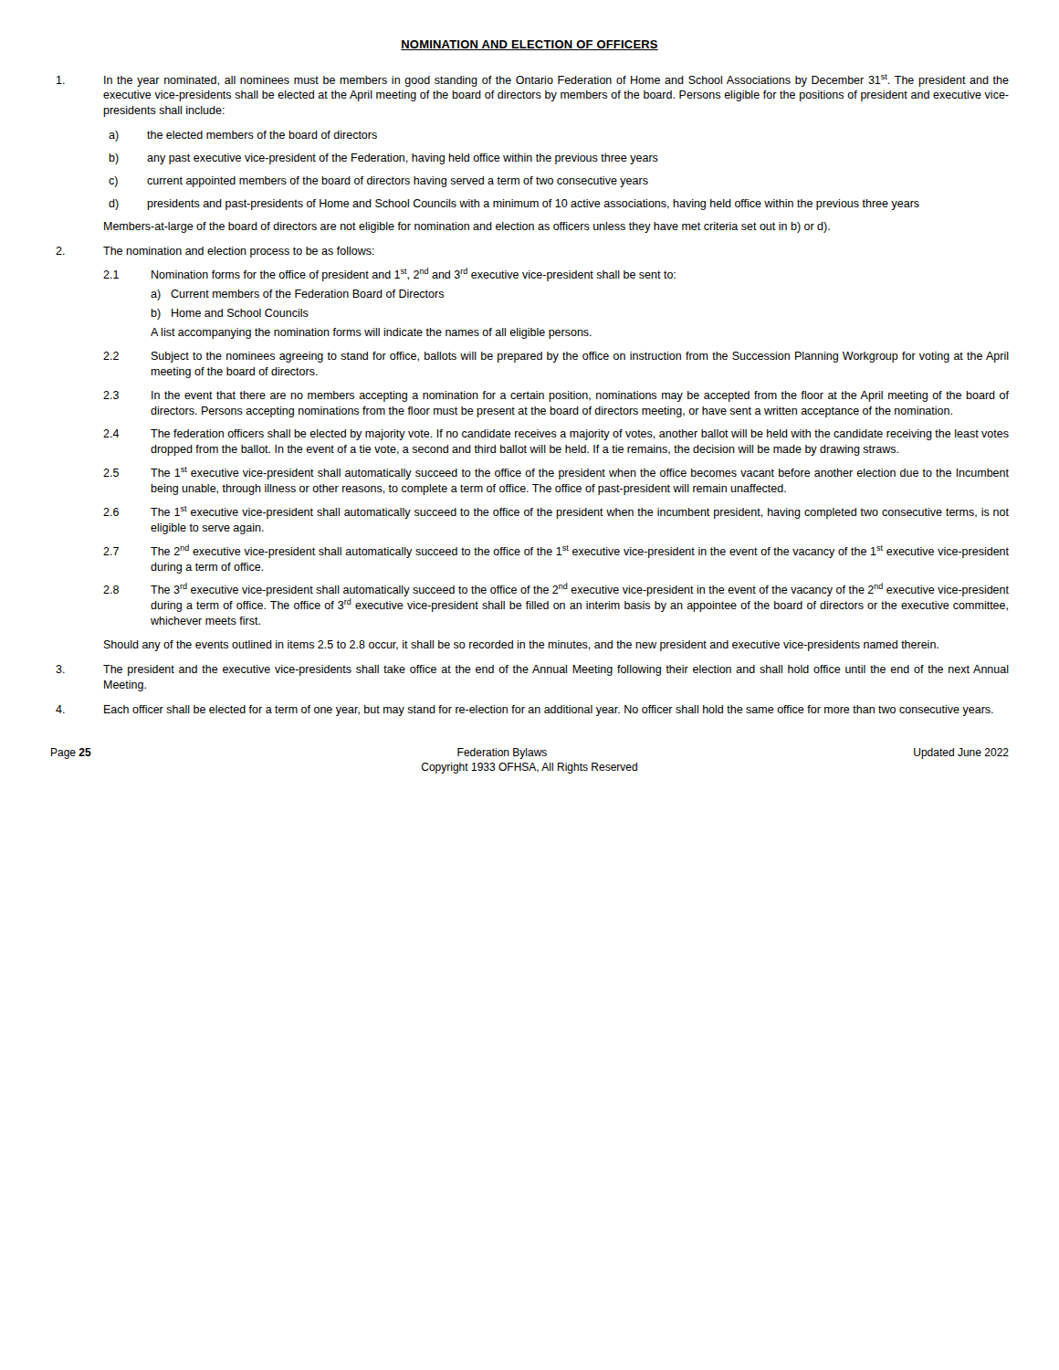NOMINATION AND ELECTION OF OFFICERS
1.
In the year nominated, all nominees must be members in good standing of the Ontario Federation of Home and School Associations by December 31st. The president and the executive vice-presidents shall be elected at the April meeting of the board of directors by members of the board. Persons eligible for the positions of president and executive vice-presidents shall include:
a)
the elected members of the board of directors
b)
any past executive vice-president of the Federation, having held office within the previous three years
c)
current appointed members of the board of directors having served a term of two consecutive years
d)
presidents and past-presidents of Home and School Councils with a minimum of 10 active associations, having held office within the previous three years
Members-at-large of the board of directors are not eligible for nomination and election as officers unless they have met criteria set out in b) or d).
2.
The nomination and election process to be as follows:
2.1
Nomination forms for the office of president and 1st, 2nd and 3rd executive vice-president shall be sent to:
a)
Current members of the Federation Board of Directors
b)
Home and School Councils
A list accompanying the nomination forms will indicate the names of all eligible persons.
2.2
Subject to the nominees agreeing to stand for office, ballots will be prepared by the office on instruction from the Succession Planning Workgroup for voting at the April meeting of the board of directors.
2.3
In the event that there are no members accepting a nomination for a certain position, nominations may be accepted from the floor at the April meeting of the board of directors. Persons accepting nominations from the floor must be present at the board of directors meeting, or have sent a written acceptance of the nomination.
2.4
The federation officers shall be elected by majority vote. If no candidate receives a majority of votes, another ballot will be held with the candidate receiving the least votes dropped from the ballot. In the event of a tie vote, a second and third ballot will be held. If a tie remains, the decision will be made by drawing straws.
2.5
The 1st executive vice-president shall automatically succeed to the office of the president when the office becomes vacant before another election due to the Incumbent being unable, through illness or other reasons, to complete a term of office. The office of past-president will remain unaffected.
2.6
The 1st executive vice-president shall automatically succeed to the office of the president when the incumbent president, having completed two consecutive terms, is not eligible to serve again.
2.7
The 2nd executive vice-president shall automatically succeed to the office of the 1st executive vice-president in the event of the vacancy of the 1st executive vice-president during a term of office.
2.8
The 3rd executive vice-president shall automatically succeed to the office of the 2nd executive vice-president in the event of the vacancy of the 2nd executive vice-president during a term of office. The office of 3rd executive vice-president shall be filled on an interim basis by an appointee of the board of directors or the executive committee, whichever meets first.
Should any of the events outlined in items 2.5 to 2.8 occur, it shall be so recorded in the minutes, and the new president and executive vice-presidents named therein.
3.
The president and the executive vice-presidents shall take office at the end of the Annual Meeting following their election and shall hold office until the end of the next Annual Meeting.
4.
Each officer shall be elected for a term of one year, but may stand for re-election for an additional year. No officer shall hold the same office for more than two consecutive years.
Page 25
Federation Bylaws
Updated June 2022
Copyright 1933 OFHSA, All Rights Reserved